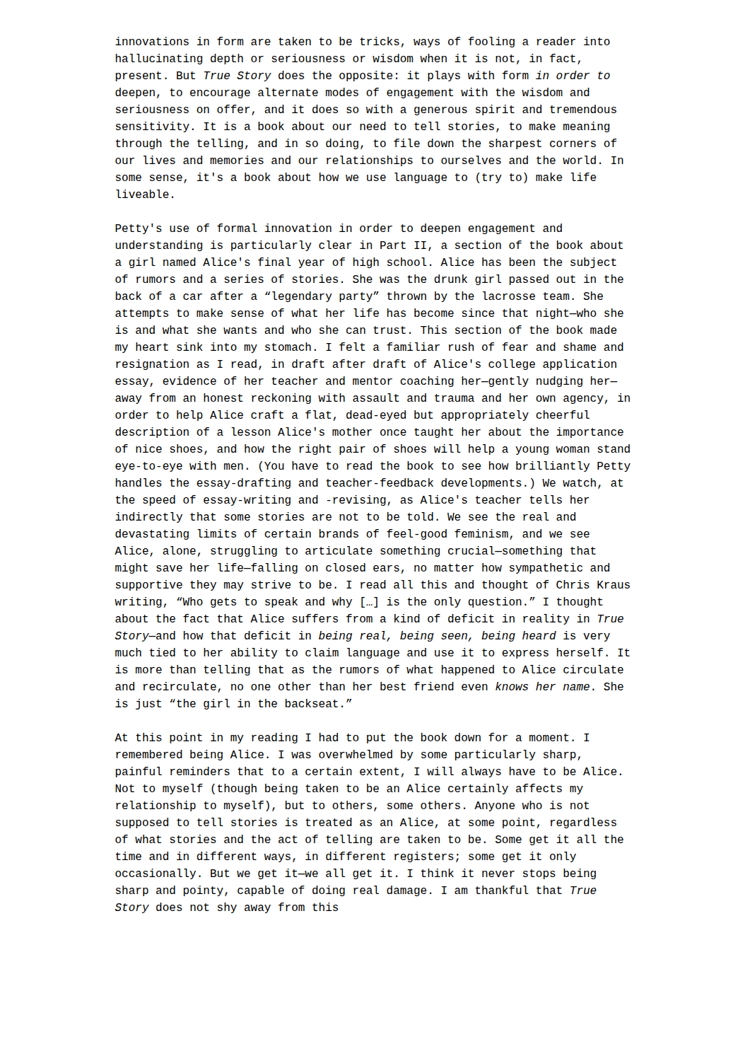innovations in form are taken to be tricks, ways of fooling a reader into hallucinating depth or seriousness or wisdom when it is not, in fact, present. But True Story does the opposite: it plays with form in order to deepen, to encourage alternate modes of engagement with the wisdom and seriousness on offer, and it does so with a generous spirit and tremendous sensitivity. It is a book about our need to tell stories, to make meaning through the telling, and in so doing, to file down the sharpest corners of our lives and memories and our relationships to ourselves and the world. In some sense, it's a book about how we use language to (try to) make life liveable.
Petty's use of formal innovation in order to deepen engagement and understanding is particularly clear in Part II, a section of the book about a girl named Alice's final year of high school. Alice has been the subject of rumors and a series of stories. She was the drunk girl passed out in the back of a car after a “legendary party” thrown by the lacrosse team. She attempts to make sense of what her life has become since that night—who she is and what she wants and who she can trust. This section of the book made my heart sink into my stomach. I felt a familiar rush of fear and shame and resignation as I read, in draft after draft of Alice's college application essay, evidence of her teacher and mentor coaching her—gently nudging her—away from an honest reckoning with assault and trauma and her own agency, in order to help Alice craft a flat, dead-eyed but appropriately cheerful description of a lesson Alice's mother once taught her about the importance of nice shoes, and how the right pair of shoes will help a young woman stand eye-to-eye with men. (You have to read the book to see how brilliantly Petty handles the essay-drafting and teacher-feedback developments.) We watch, at the speed of essay-writing and -revising, as Alice's teacher tells her indirectly that some stories are not to be told. We see the real and devastating limits of certain brands of feel-good feminism, and we see Alice, alone, struggling to articulate something crucial—something that might save her life—falling on closed ears, no matter how sympathetic and supportive they may strive to be. I read all this and thought of Chris Kraus writing, “Who gets to speak and why […] is the only question.” I thought about the fact that Alice suffers from a kind of deficit in reality in True Story—and how that deficit in being real, being seen, being heard is very much tied to her ability to claim language and use it to express herself. It is more than telling that as the rumors of what happened to Alice circulate and recirculate, no one other than her best friend even knows her name. She is just “the girl in the backseat.”
At this point in my reading I had to put the book down for a moment. I remembered being Alice. I was overwhelmed by some particularly sharp, painful reminders that to a certain extent, I will always have to be Alice. Not to myself (though being taken to be an Alice certainly affects my relationship to myself), but to others, some others. Anyone who is not supposed to tell stories is treated as an Alice, at some point, regardless of what stories and the act of telling are taken to be. Some get it all the time and in different ways, in different registers; some get it only occasionally. But we get it—we all get it. I think it never stops being sharp and pointy, capable of doing real damage. I am thankful that True Story does not shy away from this